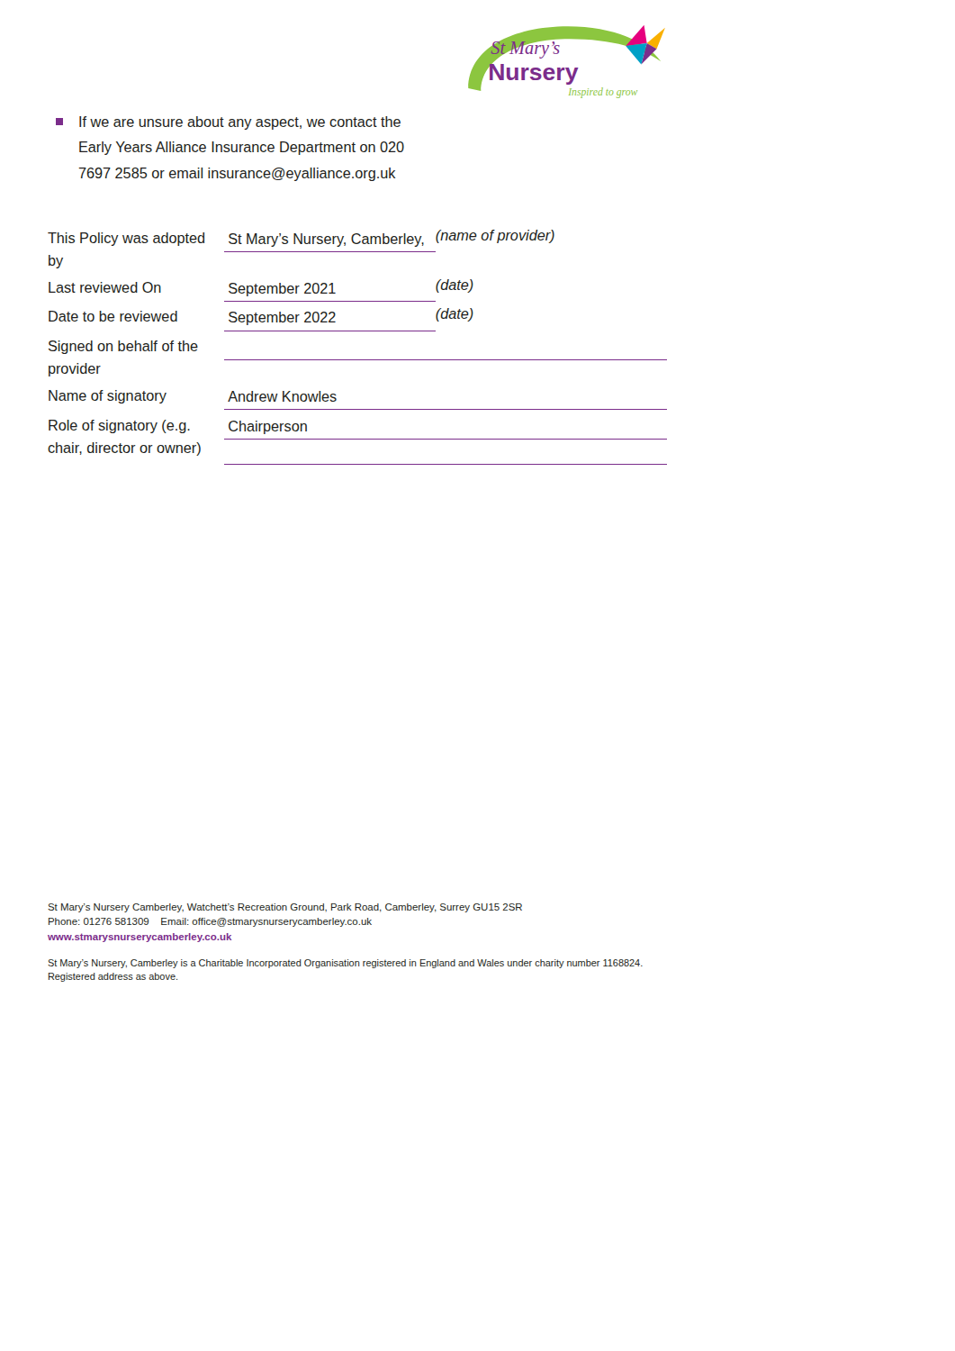St Mary’s Nursery Inspired to grow
If we are unsure about any aspect, we contact the Early Years Alliance Insurance Department on 020 7697 2585 or email insurance@eyalliance.org.uk
| This Policy was adopted by | St Mary’s Nursery, Camberley, | (name of provider) |
| Last reviewed On | September 2021 | (date) |
| Date to be reviewed | September 2022 | (date) |
| Signed on behalf of the provider | |
| Name of signatory | Andrew Knowles |
| Role of signatory (e.g. chair, director or owner) | Chairperson |
St Mary’s Nursery Camberley, Watchett’s Recreation Ground, Park Road, Camberley, Surrey GU15 2SR
Phone: 01276 581309 Email: office@stmarysnurserycamberley.co.uk
www.stmarysnurserycamberley.co.uk
St Mary’s Nursery, Camberley is a Charitable Incorporated Organisation registered in England and Wales under charity number 1168824. Registered address as above.